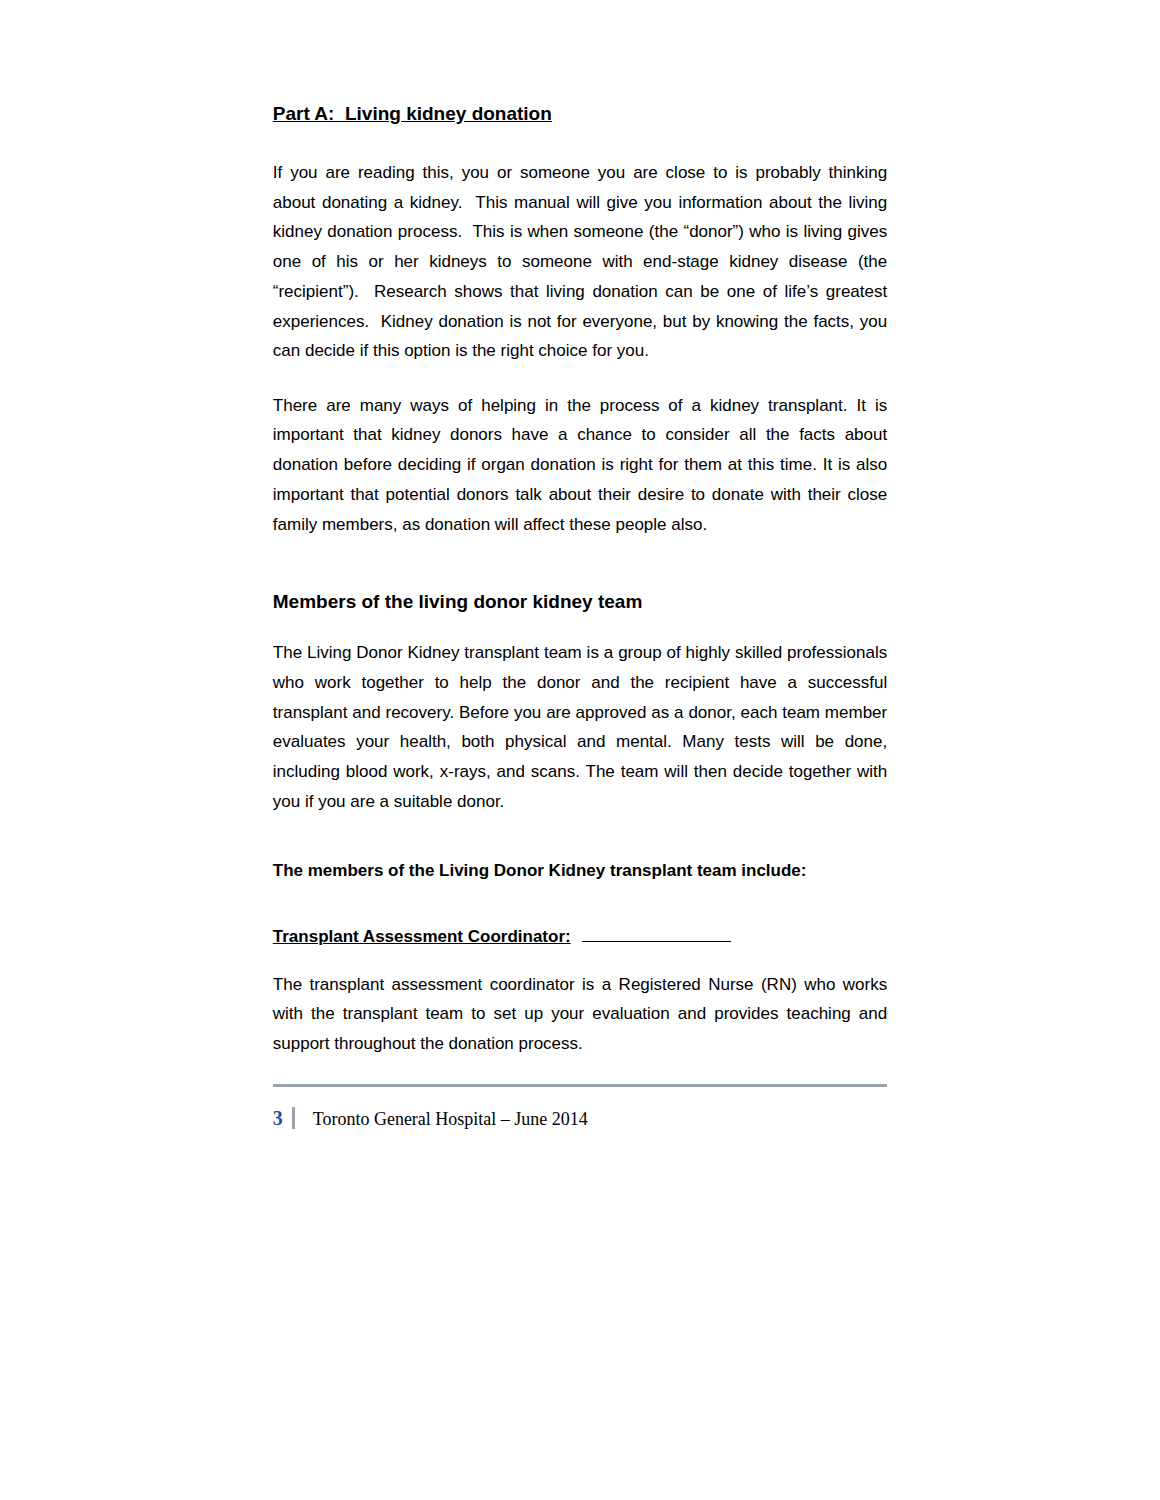Part A: Living kidney donation
If you are reading this, you or someone you are close to is probably thinking about donating a kidney. This manual will give you information about the living kidney donation process. This is when someone (the “donor”) who is living gives one of his or her kidneys to someone with end-stage kidney disease (the “recipient”). Research shows that living donation can be one of life’s greatest experiences. Kidney donation is not for everyone, but by knowing the facts, you can decide if this option is the right choice for you.
There are many ways of helping in the process of a kidney transplant. It is important that kidney donors have a chance to consider all the facts about donation before deciding if organ donation is right for them at this time. It is also important that potential donors talk about their desire to donate with their close family members, as donation will affect these people also.
Members of the living donor kidney team
The Living Donor Kidney transplant team is a group of highly skilled professionals who work together to help the donor and the recipient have a successful transplant and recovery. Before you are approved as a donor, each team member evaluates your health, both physical and mental. Many tests will be done, including blood work, x-rays, and scans. The team will then decide together with you if you are a suitable donor.
The members of the Living Donor Kidney transplant team include:
Transplant Assessment Coordinator:
The transplant assessment coordinator is a Registered Nurse (RN) who works with the transplant team to set up your evaluation and provides teaching and support throughout the donation process.
3 Toronto General Hospital – June 2014